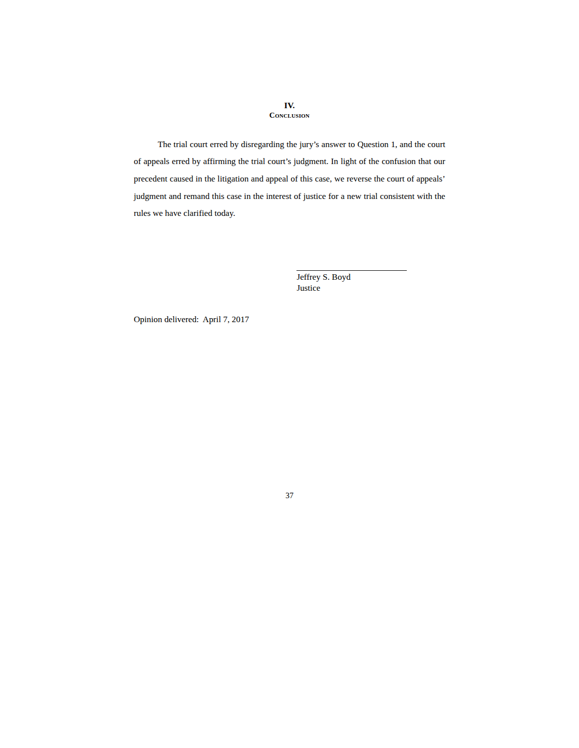IV. Conclusion
The trial court erred by disregarding the jury’s answer to Question 1, and the court of appeals erred by affirming the trial court’s judgment. In light of the confusion that our precedent caused in the litigation and appeal of this case, we reverse the court of appeals’ judgment and remand this case in the interest of justice for a new trial consistent with the rules we have clarified today.
Jeffrey S. Boyd
Justice
Opinion delivered: April 7, 2017
37